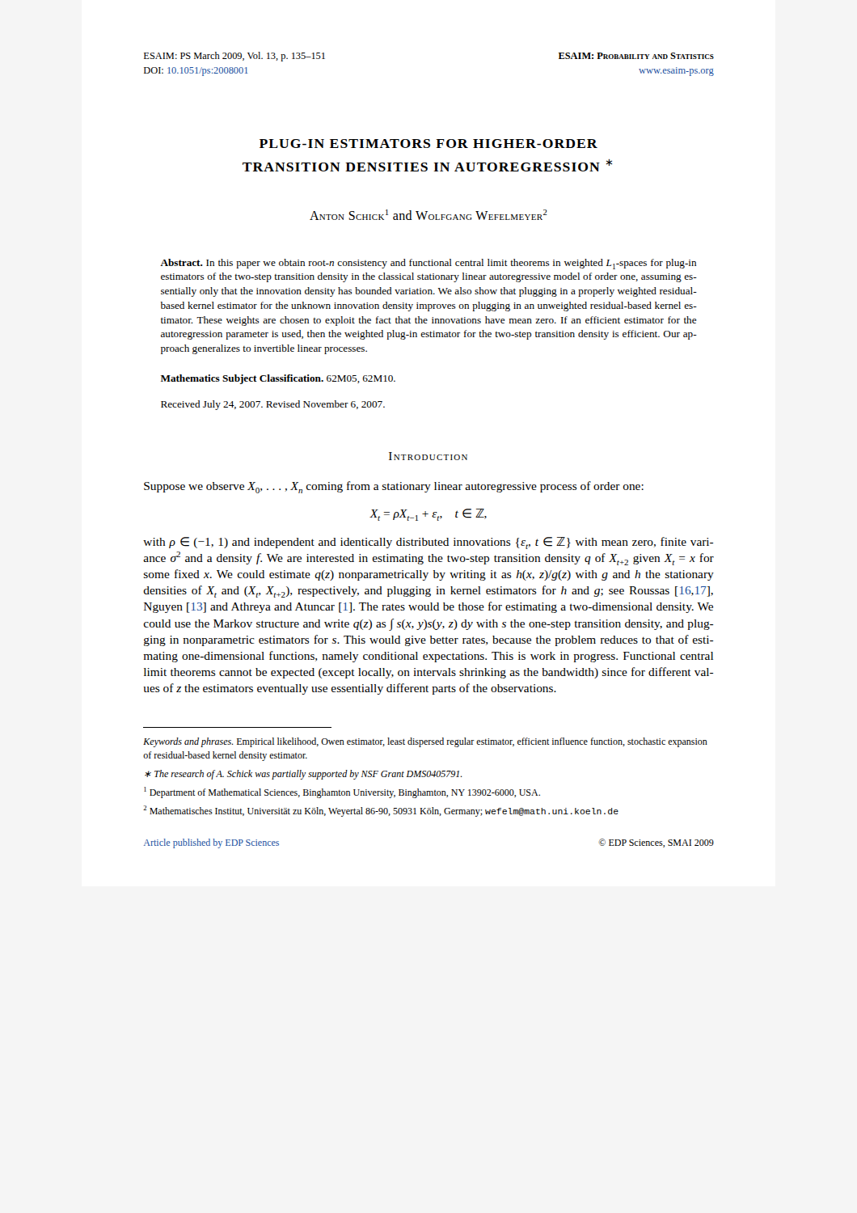ESAIM: PS March 2009, Vol. 13, p. 135–151
DOI: 10.1051/ps:2008001
ESAIM: Probability and Statistics
www.esaim-ps.org
Plug-in estimators for higher-order
transition densities in autoregression ∗
Anton Schick1 and Wolfgang Wefelmeyer2
Abstract. In this paper we obtain root-n consistency and functional central limit theorems in weighted L1-spaces for plug-in estimators of the two-step transition density in the classical stationary linear autoregressive model of order one, assuming essentially only that the innovation density has bounded variation. We also show that plugging in a properly weighted residual-based kernel estimator for the unknown innovation density improves on plugging in an unweighted residual-based kernel estimator. These weights are chosen to exploit the fact that the innovations have mean zero. If an efficient estimator for the autoregression parameter is used, then the weighted plug-in estimator for the two-step transition density is efficient. Our approach generalizes to invertible linear processes.
Mathematics Subject Classification. 62M05, 62M10.
Received July 24, 2007. Revised November 6, 2007.
Introduction
Suppose we observe X0, . . . , Xn coming from a stationary linear autoregressive process of order one:
Xt = ρXt−1 + εt, t ∈ ℤ,
with ρ ∈ (−1, 1) and independent and identically distributed innovations {εt, t ∈ ℤ} with mean zero, finite variance σ2 and a density f. We are interested in estimating the two-step transition density q of Xt+2 given Xt = x for some fixed x. We could estimate q(z) nonparametrically by writing it as h(x, z)/g(z) with g and h the stationary densities of Xt and (Xt, Xt+2), respectively, and plugging in kernel estimators for h and g; see Roussas [16,17], Nguyen [13] and Athreya and Atuncar [1]. The rates would be those for estimating a two-dimensional density. We could use the Markov structure and write q(z) as ∫ s(x, y)s(y, z) dy with s the one-step transition density, and plugging in nonparametric estimators for s. This would give better rates, because the problem reduces to that of estimating one-dimensional functions, namely conditional expectations. This is work in progress. Functional central limit theorems cannot be expected (except locally, on intervals shrinking as the bandwidth) since for different values of z the estimators eventually use essentially different parts of the observations.
Keywords and phrases. Empirical likelihood, Owen estimator, least dispersed regular estimator, efficient influence function, stochastic expansion of residual-based kernel density estimator.
∗ The research of A. Schick was partially supported by NSF Grant DMS0405791.
1 Department of Mathematical Sciences, Binghamton University, Binghamton, NY 13902-6000, USA.
2 Mathematisches Institut, Universität zu Köln, Weyertal 86-90, 50931 Köln, Germany; wefelm@math.uni.koeln.de
Article published by EDP Sciences
© EDP Sciences, SMAI 2009